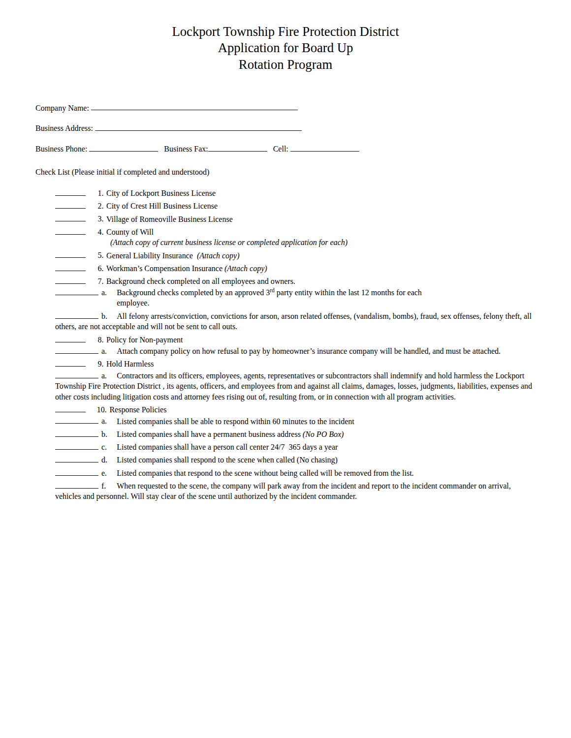Lockport Township Fire Protection District
Application for Board Up
Rotation Program
Company Name:
Business Address:
Business Phone: Business Fax: Cell:
Check List (Please initial if completed and understood)
1. City of Lockport Business License
2. City of Crest Hill Business License
3. Village of Romeoville Business License
4. County of Will (Attach copy of current business license or completed application for each)
5. General Liability Insurance (Attach copy)
6. Workman’s Compensation Insurance (Attach copy)
7. Background check completed on all employees and owners.
a. Background checks completed by an approved 3rd party entity within the last 12 months for each employee.
b. All felony arrests/conviction, convictions for arson, arson related offenses, (vandalism, bombs), fraud, sex offenses, felony theft, all others, are not acceptable and will not be sent to call outs.
8. Policy for Non-payment
a. Attach company policy on how refusal to pay by homeowner’s insurance company will be handled, and must be attached.
9. Hold Harmless
a. Contractors and its officers, employees, agents, representatives or subcontractors shall indemnify and hold harmless the Lockport Township Fire Protection District , its agents, officers, and employees from and against all claims, damages, losses, judgments, liabilities, expenses and other costs including litigation costs and attorney fees rising out of, resulting from, or in connection with all program activities.
10. Response Policies
a. Listed companies shall be able to respond within 60 minutes to the incident
b. Listed companies shall have a permanent business address (No PO Box)
c. Listed companies shall have a person call center 24/7 365 days a year
d. Listed companies shall respond to the scene when called (No chasing)
e. Listed companies that respond to the scene without being called will be removed from the list.
f. When requested to the scene, the company will park away from the incident and report to the incident commander on arrival, vehicles and personnel. Will stay clear of the scene until authorized by the incident commander.